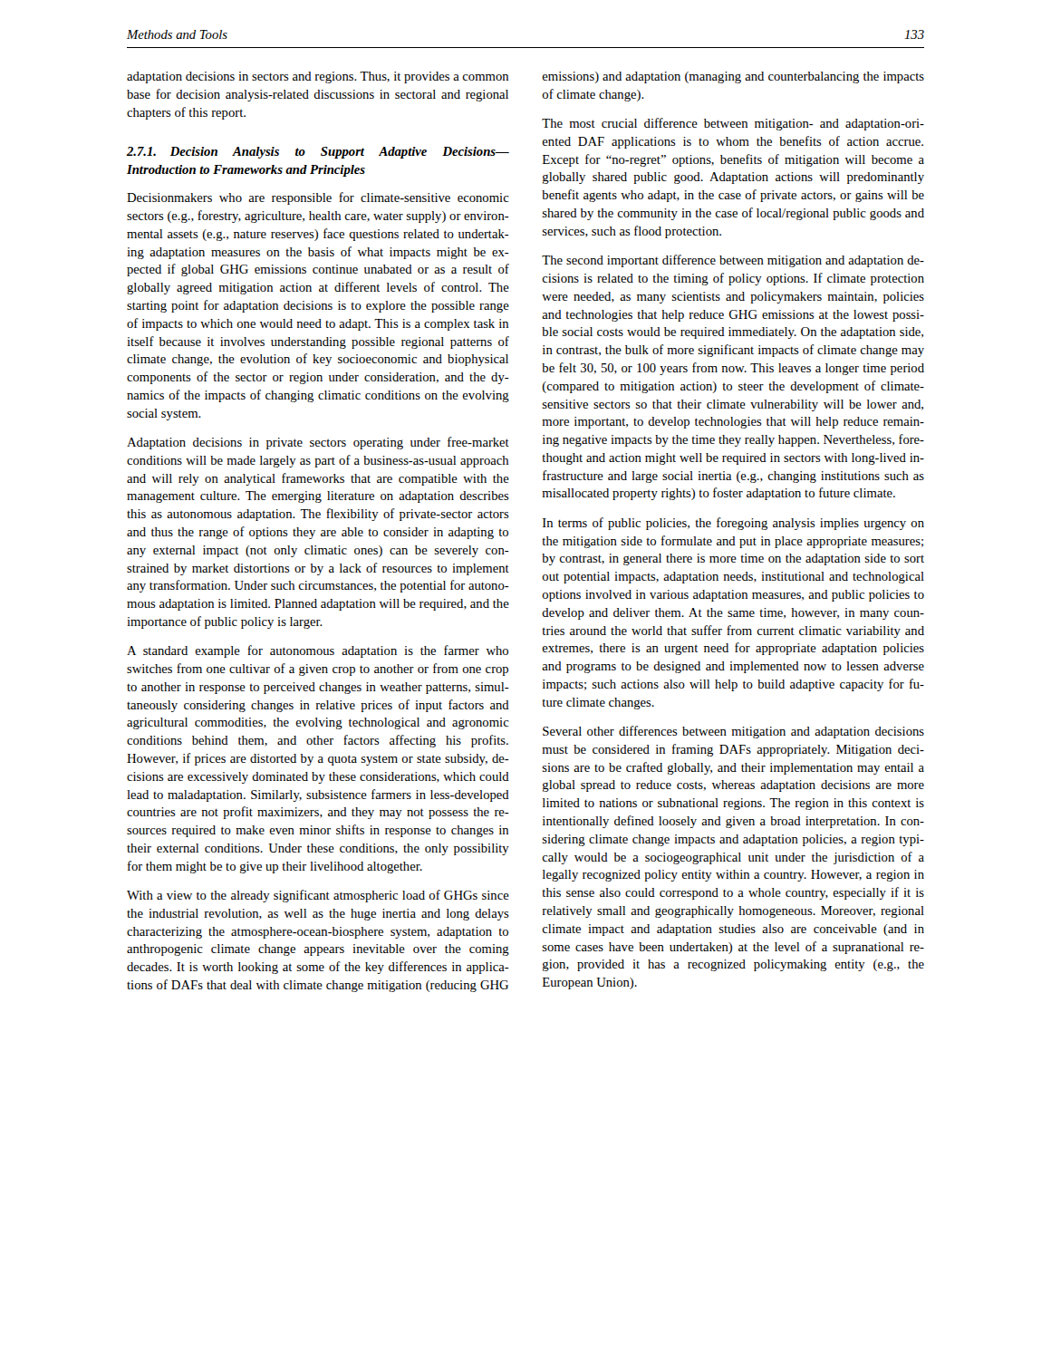Methods and Tools 133
adaptation decisions in sectors and regions. Thus, it provides a common base for decision analysis-related discussions in sectoral and regional chapters of this report.
2.7.1. Decision Analysis to Support Adaptive Decisions—Introduction to Frameworks and Principles
Decisionmakers who are responsible for climate-sensitive economic sectors (e.g., forestry, agriculture, health care, water supply) or environmental assets (e.g., nature reserves) face questions related to undertaking adaptation measures on the basis of what impacts might be expected if global GHG emissions continue unabated or as a result of globally agreed mitigation action at different levels of control. The starting point for adaptation decisions is to explore the possible range of impacts to which one would need to adapt. This is a complex task in itself because it involves understanding possible regional patterns of climate change, the evolution of key socioeconomic and biophysical components of the sector or region under consideration, and the dynamics of the impacts of changing climatic conditions on the evolving social system.
Adaptation decisions in private sectors operating under free-market conditions will be made largely as part of a business-as-usual approach and will rely on analytical frameworks that are compatible with the management culture. The emerging literature on adaptation describes this as autonomous adaptation. The flexibility of private-sector actors and thus the range of options they are able to consider in adapting to any external impact (not only climatic ones) can be severely constrained by market distortions or by a lack of resources to implement any transformation. Under such circumstances, the potential for autonomous adaptation is limited. Planned adaptation will be required, and the importance of public policy is larger.
A standard example for autonomous adaptation is the farmer who switches from one cultivar of a given crop to another or from one crop to another in response to perceived changes in weather patterns, simultaneously considering changes in relative prices of input factors and agricultural commodities, the evolving technological and agronomic conditions behind them, and other factors affecting his profits. However, if prices are distorted by a quota system or state subsidy, decisions are excessively dominated by these considerations, which could lead to maladaptation. Similarly, subsistence farmers in less-developed countries are not profit maximizers, and they may not possess the resources required to make even minor shifts in response to changes in their external conditions. Under these conditions, the only possibility for them might be to give up their livelihood altogether.
With a view to the already significant atmospheric load of GHGs since the industrial revolution, as well as the huge inertia and long delays characterizing the atmosphere-ocean-biosphere system, adaptation to anthropogenic climate change appears inevitable over the coming decades. It is worth looking at some of the key differences in applications of DAFs that deal with climate change mitigation (reducing GHG emissions) and adaptation (managing and counterbalancing the impacts of climate change).
The most crucial difference between mitigation- and adaptation-oriented DAF applications is to whom the benefits of action accrue. Except for “no-regret” options, benefits of mitigation will become a globally shared public good. Adaptation actions will predominantly benefit agents who adapt, in the case of private actors, or gains will be shared by the community in the case of local/regional public goods and services, such as flood protection.
The second important difference between mitigation and adaptation decisions is related to the timing of policy options. If climate protection were needed, as many scientists and policymakers maintain, policies and technologies that help reduce GHG emissions at the lowest possible social costs would be required immediately. On the adaptation side, in contrast, the bulk of more significant impacts of climate change may be felt 30, 50, or 100 years from now. This leaves a longer time period (compared to mitigation action) to steer the development of climate-sensitive sectors so that their climate vulnerability will be lower and, more important, to develop technologies that will help reduce remaining negative impacts by the time they really happen. Nevertheless, forethought and action might well be required in sectors with long-lived infrastructure and large social inertia (e.g., changing institutions such as misallocated property rights) to foster adaptation to future climate.
In terms of public policies, the foregoing analysis implies urgency on the mitigation side to formulate and put in place appropriate measures; by contrast, in general there is more time on the adaptation side to sort out potential impacts, adaptation needs, institutional and technological options involved in various adaptation measures, and public policies to develop and deliver them. At the same time, however, in many countries around the world that suffer from current climatic variability and extremes, there is an urgent need for appropriate adaptation policies and programs to be designed and implemented now to lessen adverse impacts; such actions also will help to build adaptive capacity for future climate changes.
Several other differences between mitigation and adaptation decisions must be considered in framing DAFs appropriately. Mitigation decisions are to be crafted globally, and their implementation may entail a global spread to reduce costs, whereas adaptation decisions are more limited to nations or subnational regions. The region in this context is intentionally defined loosely and given a broad interpretation. In considering climate change impacts and adaptation policies, a region typically would be a sociogeographical unit under the jurisdiction of a legally recognized policy entity within a country. However, a region in this sense also could correspond to a whole country, especially if it is relatively small and geographically homogeneous. Moreover, regional climate impact and adaptation studies also are conceivable (and in some cases have been undertaken) at the level of a supranational region, provided it has a recognized policymaking entity (e.g., the European Union).